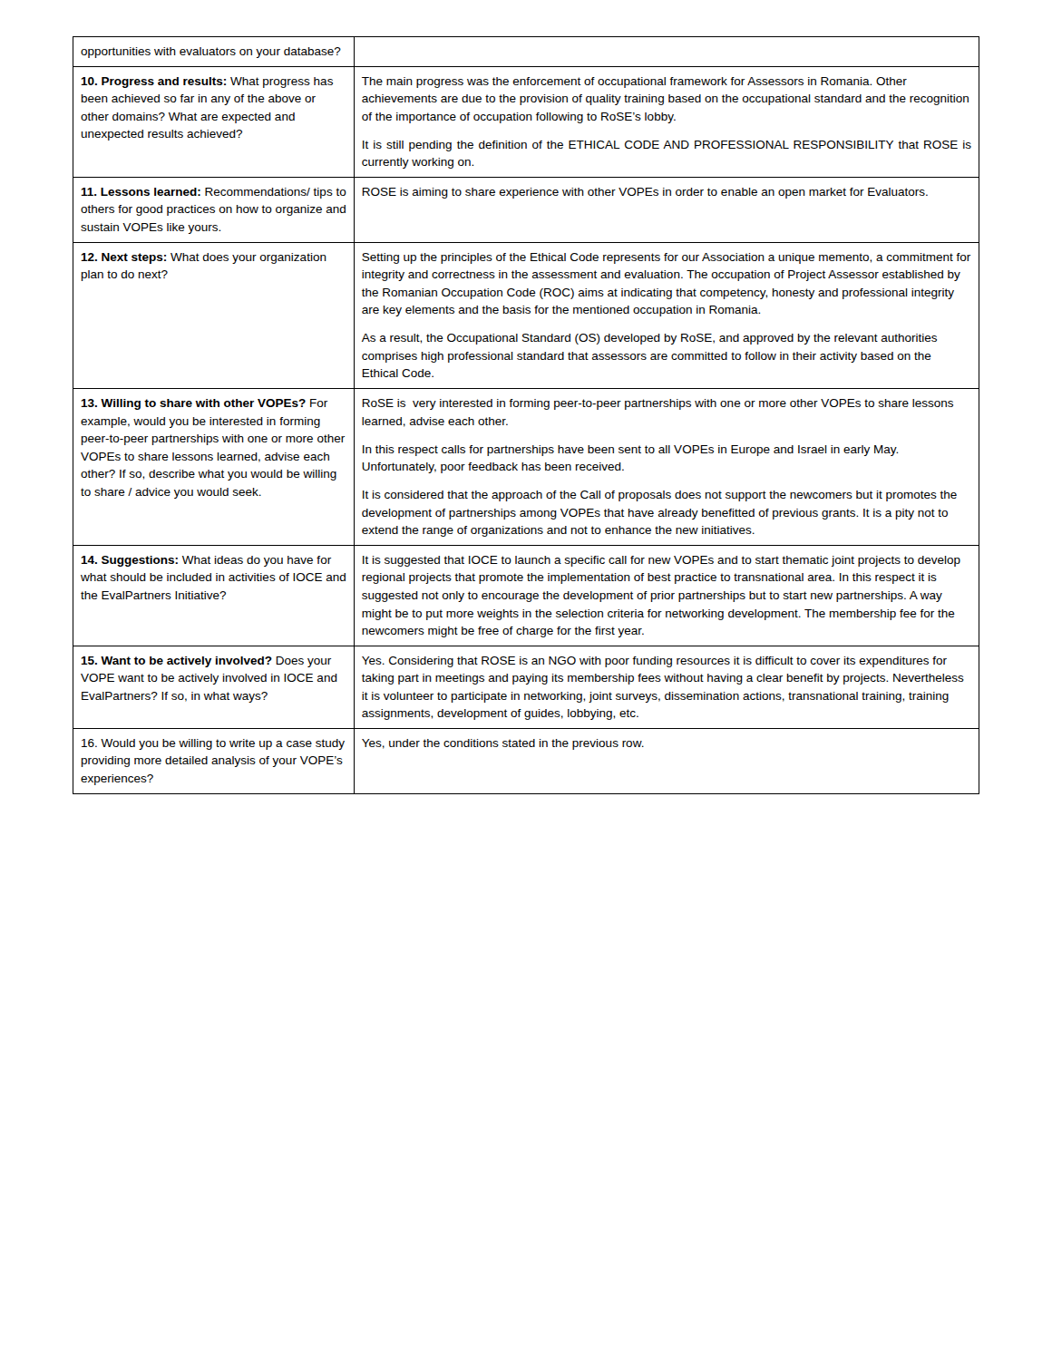| opportunities with evaluators on your database? | |
| 10. Progress and results: What progress has been achieved so far in any of the above or other domains? What are expected and unexpected results achieved? | The main progress was the enforcement of occupational framework for Assessors in Romania. Other achievements are due to the provision of quality training based on the occupational standard and the recognition of the importance of occupation following to RoSE’s lobby. It is still pending the definition of the ETHICAL CODE AND PROFESSIONAL RESPONSIBILITY that ROSE is currently working on. |
| 11. Lessons learned: Recommendations/ tips to others for good practices on how to organize and sustain VOPEs like yours. | ROSE is aiming to share experience with other VOPEs in order to enable an open market for Evaluators. |
| 12. Next steps: What does your organization plan to do next? | Setting up the principles of the Ethical Code represents for our Association a unique memento, a commitment for integrity and correctness in the assessment and evaluation. The occupation of Project Assessor established by the Romanian Occupation Code (ROC) aims at indicating that competency, honesty and professional integrity are key elements and the basis for the mentioned occupation in Romania. As a result, the Occupational Standard (OS) developed by RoSE, and approved by the relevant authorities comprises high professional standard that assessors are committed to follow in their activity based on the Ethical Code. |
| 13. Willing to share with other VOPEs? For example, would you be interested in forming peer-to-peer partnerships with one or more other VOPEs to share lessons learned, advise each other? If so, describe what you would be willing to share / advice you would seek. | RoSE is very interested in forming peer-to-peer partnerships with one or more other VOPEs to share lessons learned, advise each other. In this respect calls for partnerships have been sent to all VOPEs in Europe and Israel in early May. Unfortunately, poor feedback has been received. It is considered that the approach of the Call of proposals does not support the newcomers but it promotes the development of partnerships among VOPEs that have already benefitted of previous grants. It is a pity not to extend the range of organizations and not to enhance the new initiatives. |
| 14. Suggestions: What ideas do you have for what should be included in activities of IOCE and the EvalPartners Initiative? | It is suggested that IOCE to launch a specific call for new VOPEs and to start thematic joint projects to develop regional projects that promote the implementation of best practice to transnational area. In this respect it is suggested not only to encourage the development of prior partnerships but to start new partnerships. A way might be to put more weights in the selection criteria for networking development. The membership fee for the newcomers might be free of charge for the first year. |
| 15. Want to be actively involved? Does your VOPE want to be actively involved in IOCE and EvalPartners? If so, in what ways? | Yes. Considering that ROSE is an NGO with poor funding resources it is difficult to cover its expenditures for taking part in meetings and paying its membership fees without having a clear benefit by projects. Nevertheless it is volunteer to participate in networking, joint surveys, dissemination actions, transnational training, training assignments, development of guides, lobbying, etc. |
| 16. Would you be willing to write up a case study providing more detailed analysis of your VOPE’s experiences? | Yes, under the conditions stated in the previous row. |